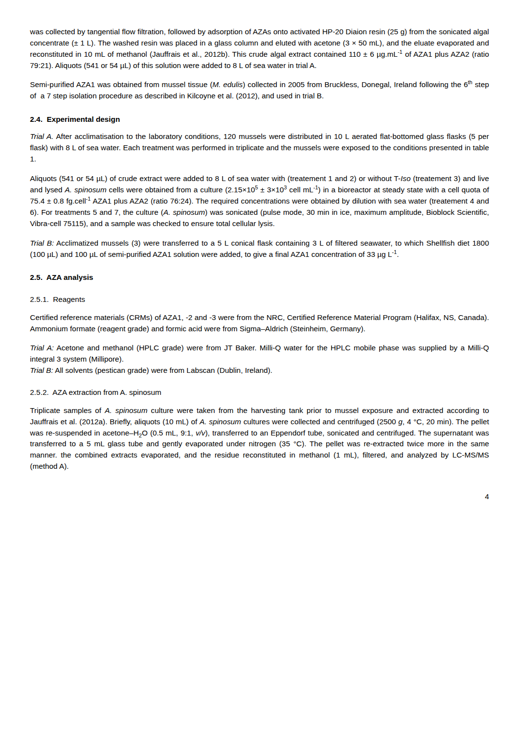was collected by tangential flow filtration, followed by adsorption of AZAs onto activated HP-20 Diaion resin (25 g) from the sonicated algal concentrate (± 1 L). The washed resin was placed in a glass column and eluted with acetone (3 × 50 mL), and the eluate evaporated and reconstituted in 10 mL of methanol (Jauffrais et al., 2012b). This crude algal extract contained 110 ± 6 µg.mL-1 of AZA1 plus AZA2 (ratio 79:21). Aliquots (541 or 54 µL) of this solution were added to 8 L of sea water in trial A.
Semi-purified AZA1 was obtained from mussel tissue (M. edulis) collected in 2005 from Bruckless, Donegal, Ireland following the 6th step of a 7 step isolation procedure as described in Kilcoyne et al. (2012), and used in trial B.
2.4. Experimental design
Trial A. After acclimatisation to the laboratory conditions, 120 mussels were distributed in 10 L aerated flat-bottomed glass flasks (5 per flask) with 8 L of sea water. Each treatment was performed in triplicate and the mussels were exposed to the conditions presented in table 1.
Aliquots (541 or 54 µL) of crude extract were added to 8 L of sea water with (treatement 1 and 2) or without T-Iso (treatement 3) and live and lysed A. spinosum cells were obtained from a culture (2.15×105 ± 3×103 cell mL-1) in a bioreactor at steady state with a cell quota of 75.4 ± 0.8 fg.cell-1 AZA1 plus AZA2 (ratio 76:24). The required concentrations were obtained by dilution with sea water (treatement 4 and 6). For treatments 5 and 7, the culture (A. spinosum) was sonicated (pulse mode, 30 min in ice, maximum amplitude, Bioblock Scientific, Vibra-cell 75115), and a sample was checked to ensure total cellular lysis.
Trial B: Acclimatized mussels (3) were transferred to a 5 L conical flask containing 3 L of filtered seawater, to which Shellfish diet 1800 (100 µL) and 100 µL of semi-purified AZA1 solution were added, to give a final AZA1 concentration of 33 µg L-1.
2.5. AZA analysis
2.5.1. Reagents
Certified reference materials (CRMs) of AZA1, -2 and -3 were from the NRC, Certified Reference Material Program (Halifax, NS, Canada). Ammonium formate (reagent grade) and formic acid were from Sigma–Aldrich (Steinheim, Germany).
Trial A: Acetone and methanol (HPLC grade) were from JT Baker. Milli-Q water for the HPLC mobile phase was supplied by a Milli-Q integral 3 system (Millipore).
Trial B: All solvents (pestican grade) were from Labscan (Dublin, Ireland).
2.5.2. AZA extraction from A. spinosum
Triplicate samples of A. spinosum culture were taken from the harvesting tank prior to mussel exposure and extracted according to Jauffrais et al. (2012a). Briefly, aliquots (10 mL) of A. spinosum cultures were collected and centrifuged (2500 g, 4 °C, 20 min). The pellet was re-suspended in acetone–H2O (0.5 mL, 9:1, v/v), transferred to an Eppendorf tube, sonicated and centrifuged. The supernatant was transferred to a 5 mL glass tube and gently evaporated under nitrogen (35 °C). The pellet was re-extracted twice more in the same manner. the combined extracts evaporated, and the residue reconstituted in methanol (1 mL), filtered, and analyzed by LC-MS/MS (method A).
4